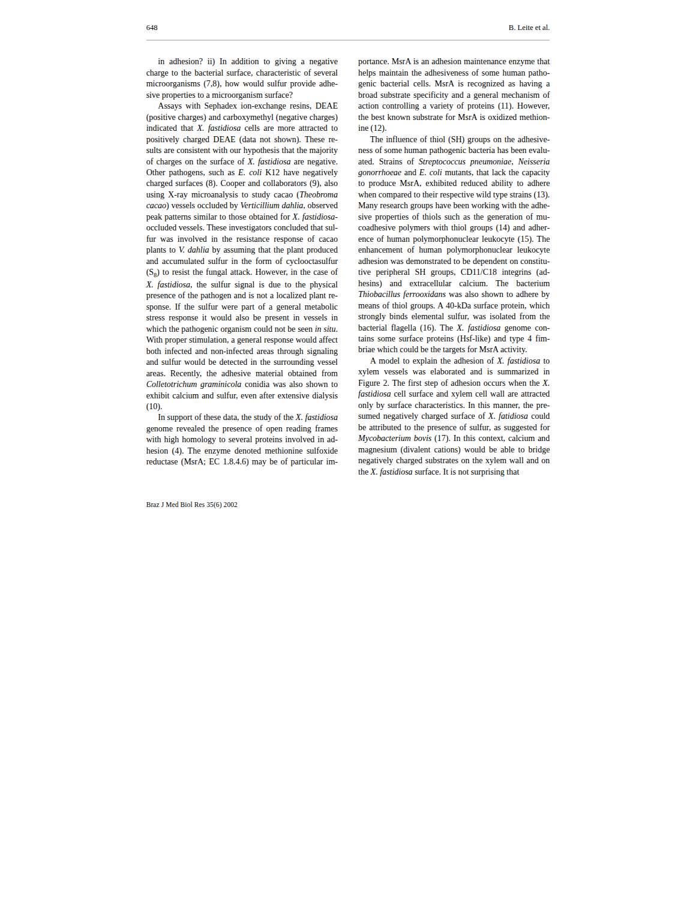648 B. Leite et al.
in adhesion? ii) In addition to giving a negative charge to the bacterial surface, characteristic of several microorganisms (7,8), how would sulfur provide adhesive properties to a microorganism surface?
Assays with Sephadex ion-exchange resins, DEAE (positive charges) and carboxymethyl (negative charges) indicated that X. fastidiosa cells are more attracted to positively charged DEAE (data not shown). These results are consistent with our hypothesis that the majority of charges on the surface of X. fastidiosa are negative. Other pathogens, such as E. coli K12 have negatively charged surfaces (8). Cooper and collaborators (9), also using X-ray microanalysis to study cacao (Theobroma cacao) vessels occluded by Verticillium dahlia, observed peak patterns similar to those obtained for X. fastidiosa-occluded vessels. These investigators concluded that sulfur was involved in the resistance response of cacao plants to V. dahlia by assuming that the plant produced and accumulated sulfur in the form of cyclooctasulfur (S8) to resist the fungal attack. However, in the case of X. fastidiosa, the sulfur signal is due to the physical presence of the pathogen and is not a localized plant response. If the sulfur were part of a general metabolic stress response it would also be present in vessels in which the pathogenic organism could not be seen in situ. With proper stimulation, a general response would affect both infected and non-infected areas through signaling and sulfur would be detected in the surrounding vessel areas. Recently, the adhesive material obtained from Colletotrichum graminicola conidia was also shown to exhibit calcium and sulfur, even after extensive dialysis (10).
In support of these data, the study of the X. fastidiosa genome revealed the presence of open reading frames with high homology to several proteins involved in adhesion (4). The enzyme denoted methionine sulfoxide reductase (MsrA; EC 1.8.4.6) may be of particular importance. MsrA is an adhesion maintenance enzyme that helps maintain the adhesiveness of some human pathogenic bacterial cells. MsrA is recognized as having a broad substrate specificity and a general mechanism of action controlling a variety of proteins (11). However, the best known substrate for MsrA is oxidized methionine (12).
The influence of thiol (SH) groups on the adhesiveness of some human pathogenic bacteria has been evaluated. Strains of Streptococcus pneumoniae, Neisseria gonorrhoeae and E. coli mutants, that lack the capacity to produce MsrA, exhibited reduced ability to adhere when compared to their respective wild type strains (13). Many research groups have been working with the adhesive properties of thiols such as the generation of mucoadhesive polymers with thiol groups (14) and adherence of human polymorphonuclear leukocyte (15). The enhancement of human polymorphonuclear leukocyte adhesion was demonstrated to be dependent on constitutive peripheral SH groups, CD11/C18 integrins (adhesins) and extracellular calcium. The bacterium Thiobacillus ferrooxidans was also shown to adhere by means of thiol groups. A 40-kDa surface protein, which strongly binds elemental sulfur, was isolated from the bacterial flagella (16). The X. fastidiosa genome contains some surface proteins (Hsf-like) and type 4 fimbriae which could be the targets for MsrA activity.
A model to explain the adhesion of X. fastidiosa to xylem vessels was elaborated and is summarized in Figure 2. The first step of adhesion occurs when the X. fastidiosa cell surface and xylem cell wall are attracted only by surface characteristics. In this manner, the presumed negatively charged surface of X. fatidiosa could be attributed to the presence of sulfur, as suggested for Mycobacterium bovis (17). In this context, calcium and magnesium (divalent cations) would be able to bridge negatively charged substrates on the xylem wall and on the X. fastidiosa surface. It is not surprising that
Braz J Med Biol Res 35(6) 2002